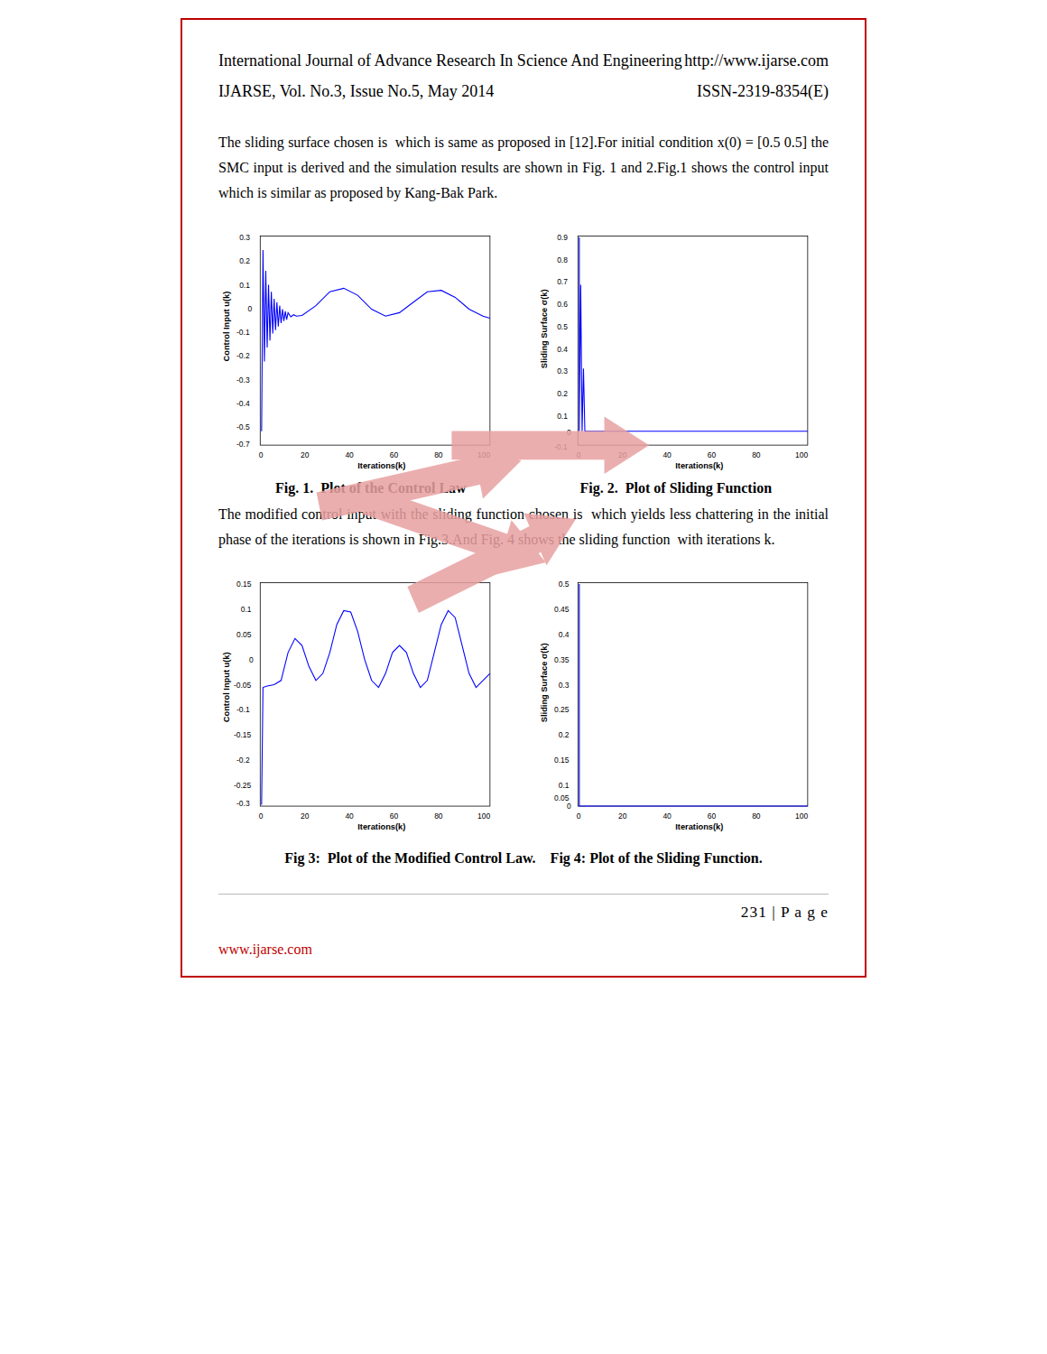International Journal of Advance Research In Science And Engineering http://www.ijarse.com
IJARSE, Vol. No.3, Issue No.5, May 2014 ISSN-2319-8354(E)
The sliding surface chosen is which is same as proposed in [12].For initial condition x(0) = [0.5 0.5] the SMC input is derived and the simulation results are shown in Fig. 1 and 2.Fig.1 shows the control input which is similar as proposed by Kang-Bak Park.
Fig. 1. Plot of the Control Law Fig. 2. Plot of Sliding Function
The modified control input with the sliding function chosen is which yields less chattering in the initial phase of the iterations is shown in Fig.3.And Fig. 4 shows the sliding function with iterations k.
Fig 3: Plot of the Modified Control Law. Fig 4: Plot of the Sliding Function.
231 | P a g e
www.ijarse.com